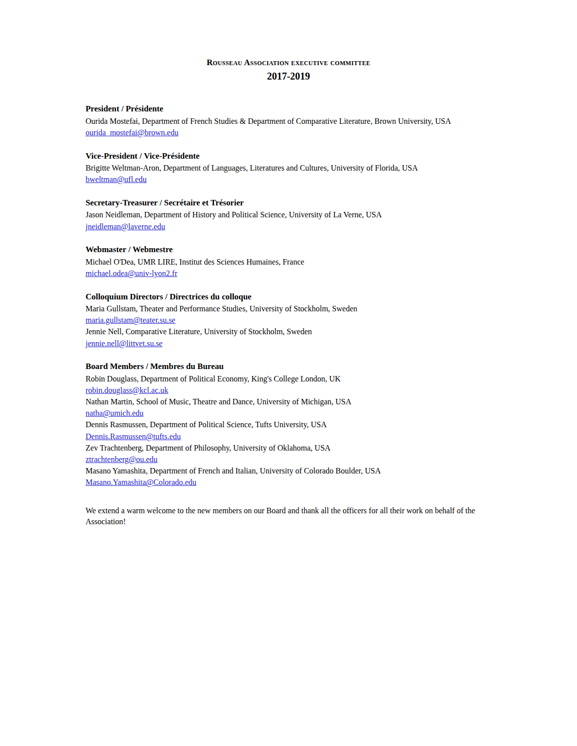Rousseau Association executive committee
2017-2019
President / Présidente
Ourida Mostefai, Department of French Studies & Department of Comparative Literature, Brown University, USA
ourida_mostefai@brown.edu
Vice-President / Vice-Présidente
Brigitte Weltman-Aron, Department of Languages, Literatures and Cultures, University of Florida, USA
bweltman@ufl.edu
Secretary-Treasurer / Secrétaire et Trésorier
Jason Neidleman, Department of History and Political Science, University of La Verne, USA
jneidleman@laverne.edu
Webmaster / Webmestre
Michael O'Dea, UMR LIRE, Institut des Sciences Humaines, France
michael.odea@univ-lyon2.fr
Colloquium Directors / Directrices du colloque
Maria Gullstam, Theater and Performance Studies, University of Stockholm, Sweden
maria.gullstam@teater.su.se
Jennie Nell, Comparative Literature, University of Stockholm, Sweden
jennie.nell@littvet.su.se
Board Members / Membres du Bureau
Robin Douglass, Department of Political Economy, King's College London, UK
robin.douglass@kcl.ac.uk
Nathan Martin, School of Music, Theatre and Dance, University of Michigan, USA
natha@umich.edu
Dennis Rasmussen, Department of Political Science, Tufts University, USA
Dennis.Rasmussen@tufts.edu
Zev Trachtenberg, Department of Philosophy, University of Oklahoma, USA
ztrachtenberg@ou.edu
Masano Yamashita, Department of French and Italian, University of Colorado Boulder, USA
Masano.Yamashita@Colorado.edu
We extend a warm welcome to the new members on our Board and thank all the officers for all their work on behalf of the Association!